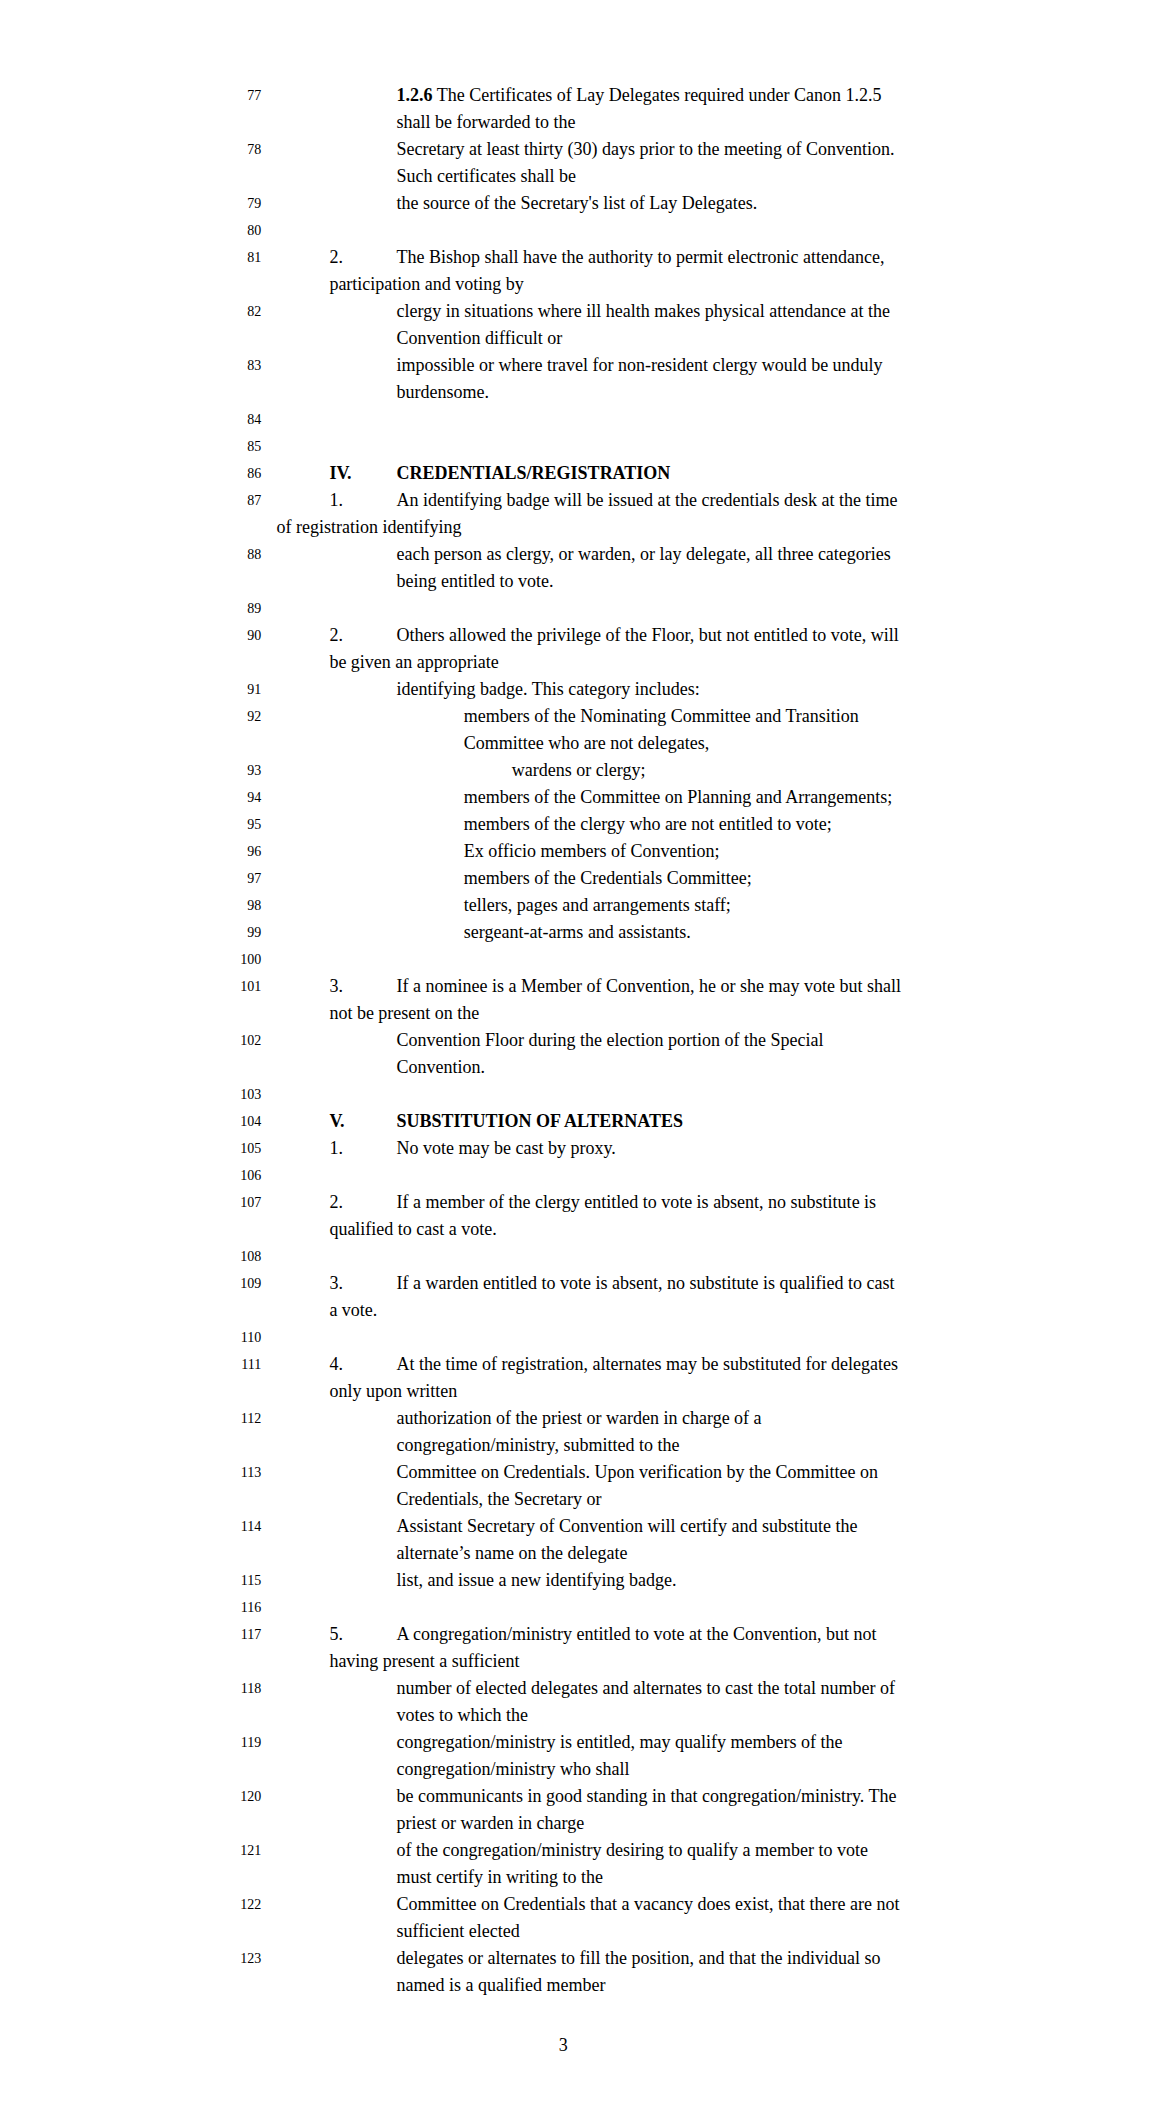77
1.2.6 The Certificates of Lay Delegates required under Canon 1.2.5 shall be forwarded to the
78
Secretary at least thirty (30) days prior to the meeting of Convention. Such certificates shall be
79
the source of the Secretary's list of Lay Delegates.
80
81
2. The Bishop shall have the authority to permit electronic attendance, participation and voting by
82
clergy in situations where ill health makes physical attendance at the Convention difficult or
83
impossible or where travel for non-resident clergy would be unduly burdensome.
84
85
86
IV. CREDENTIALS/REGISTRATION
87
1. An identifying badge will be issued at the credentials desk at the time of registration identifying
88
each person as clergy, or warden, or lay delegate, all three categories being entitled to vote.
89
90
2. Others allowed the privilege of the Floor, but not entitled to vote, will be given an appropriate
91
identifying badge. This category includes:
92
members of the Nominating Committee and Transition Committee who are not delegates,
93
wardens or clergy;
94
members of the Committee on Planning and Arrangements;
95
members of the clergy who are not entitled to vote;
96
Ex officio members of Convention;
97
members of the Credentials Committee;
98
tellers, pages and arrangements staff;
99
sergeant-at-arms and assistants.
100
101
3. If a nominee is a Member of Convention, he or she may vote but shall not be present on the
102
Convention Floor during the election portion of the Special Convention.
103
104
V. SUBSTITUTION OF ALTERNATES
105
1. No vote may be cast by proxy.
106
107
2. If a member of the clergy entitled to vote is absent, no substitute is qualified to cast a vote.
108
109
3. If a warden entitled to vote is absent, no substitute is qualified to cast a vote.
110
111
4. At the time of registration, alternates may be substituted for delegates only upon written
112
authorization of the priest or warden in charge of a congregation/ministry, submitted to the
113
Committee on Credentials. Upon verification by the Committee on Credentials, the Secretary or
114
Assistant Secretary of Convention will certify and substitute the alternate’s name on the delegate
115
list, and issue a new identifying badge.
116
117
5. A congregation/ministry entitled to vote at the Convention, but not having present a sufficient
118
number of elected delegates and alternates to cast the total number of votes to which the
119
congregation/ministry is entitled, may qualify members of the congregation/ministry who shall
120
be communicants in good standing in that congregation/ministry. The priest or warden in charge
121
of the congregation/ministry desiring to qualify a member to vote must certify in writing to the
122
Committee on Credentials that a vacancy does exist, that there are not sufficient elected
123
delegates or alternates to fill the position, and that the individual so named is a qualified member
3